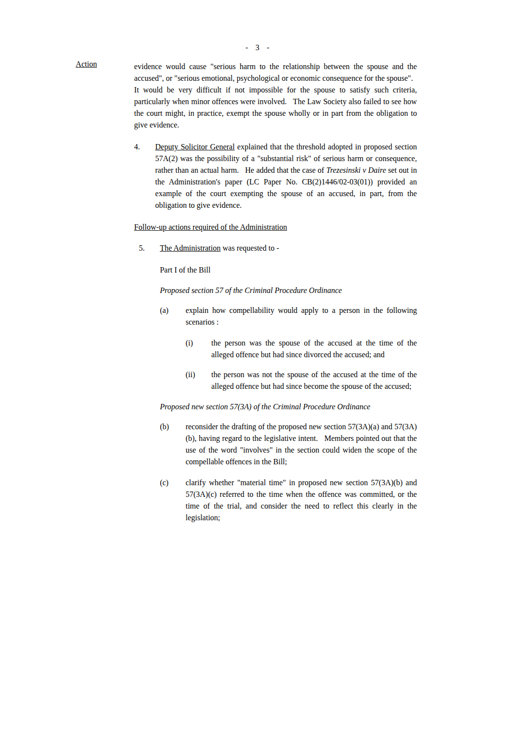- 3 -
Action
evidence would cause "serious harm to the relationship between the spouse and the accused", or "serious emotional, psychological or economic consequence for the spouse". It would be very difficult if not impossible for the spouse to satisfy such criteria, particularly when minor offences were involved. The Law Society also failed to see how the court might, in practice, exempt the spouse wholly or in part from the obligation to give evidence.
4.
Deputy Solicitor General explained that the threshold adopted in proposed section 57A(2) was the possibility of a "substantial risk" of serious harm or consequence, rather than an actual harm. He added that the case of Trezesinski v Daire set out in the Administration's paper (LC Paper No. CB(2)1446/02-03(01)) provided an example of the court exempting the spouse of an accused, in part, from the obligation to give evidence.
Follow-up actions required of the Administration
5.
The Administration was requested to -
Part I of the Bill
Proposed section 57 of the Criminal Procedure Ordinance
(a)
explain how compellability would apply to a person in the following scenarios :
(i)
the person was the spouse of the accused at the time of the alleged offence but had since divorced the accused; and
(ii)
the person was not the spouse of the accused at the time of the alleged offence but had since become the spouse of the accused;
Proposed new section 57(3A) of the Criminal Procedure Ordinance
(b)
reconsider the drafting of the proposed new section 57(3A)(a) and 57(3A)(b), having regard to the legislative intent. Members pointed out that the use of the word "involves" in the section could widen the scope of the compellable offences in the Bill;
(c)
clarify whether "material time" in proposed new section 57(3A)(b) and 57(3A)(c) referred to the time when the offence was committed, or the time of the trial, and consider the need to reflect this clearly in the legislation;